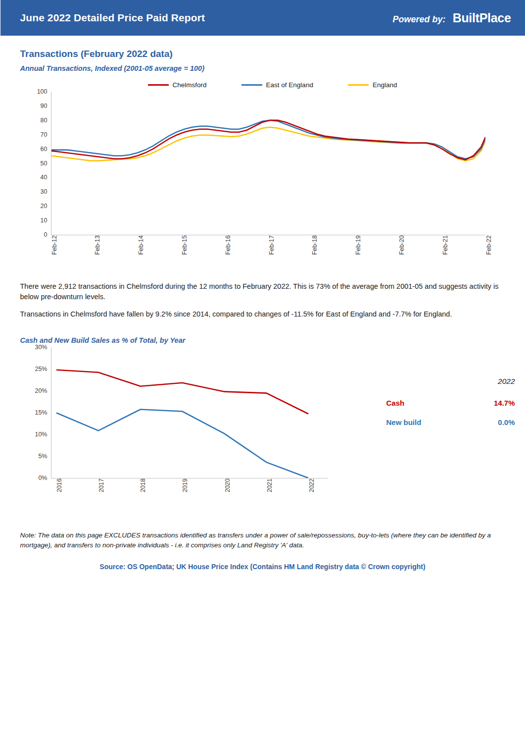June 2022 Detailed Price Paid Report
Powered by: BuiltPlace
Transactions (February 2022 data)
Annual Transactions, Indexed (2001-05 average = 100)
Chelmsford
East of England
England
100 90 80 70 60 50 40 30 20 10 0
Feb-12 Feb-13 Feb-14 Feb-15 Feb-16 Feb-17 Feb-18 Feb-19 Feb-20 Feb-21 Feb-22
There were 2,912 transactions in Chelmsford during the 12 months to February 2022. This is 73% of the average from 2001-05 and suggests activity is below pre-downturn levels.
Transactions in Chelmsford have fallen by 9.2% since 2014, compared to changes of -11.5% for East of England and -7.7% for England.
Cash and New Build Sales as % of Total, by Year
30% 25% 20% 15% 10% 5% 0%
2016 2017 2018 2019 2020 2021 2022
2022
Cash 14.7%
New build 0.0%
Note: The data on this page EXCLUDES transactions identified as transfers under a power of sale/repossessions, buy-to-lets (where they can be identified by a mortgage), and transfers to non-private individuals - i.e. it comprises only Land Registry 'A' data.
Source: OS OpenData; UK House Price Index (Contains HM Land Registry data © Crown copyright)